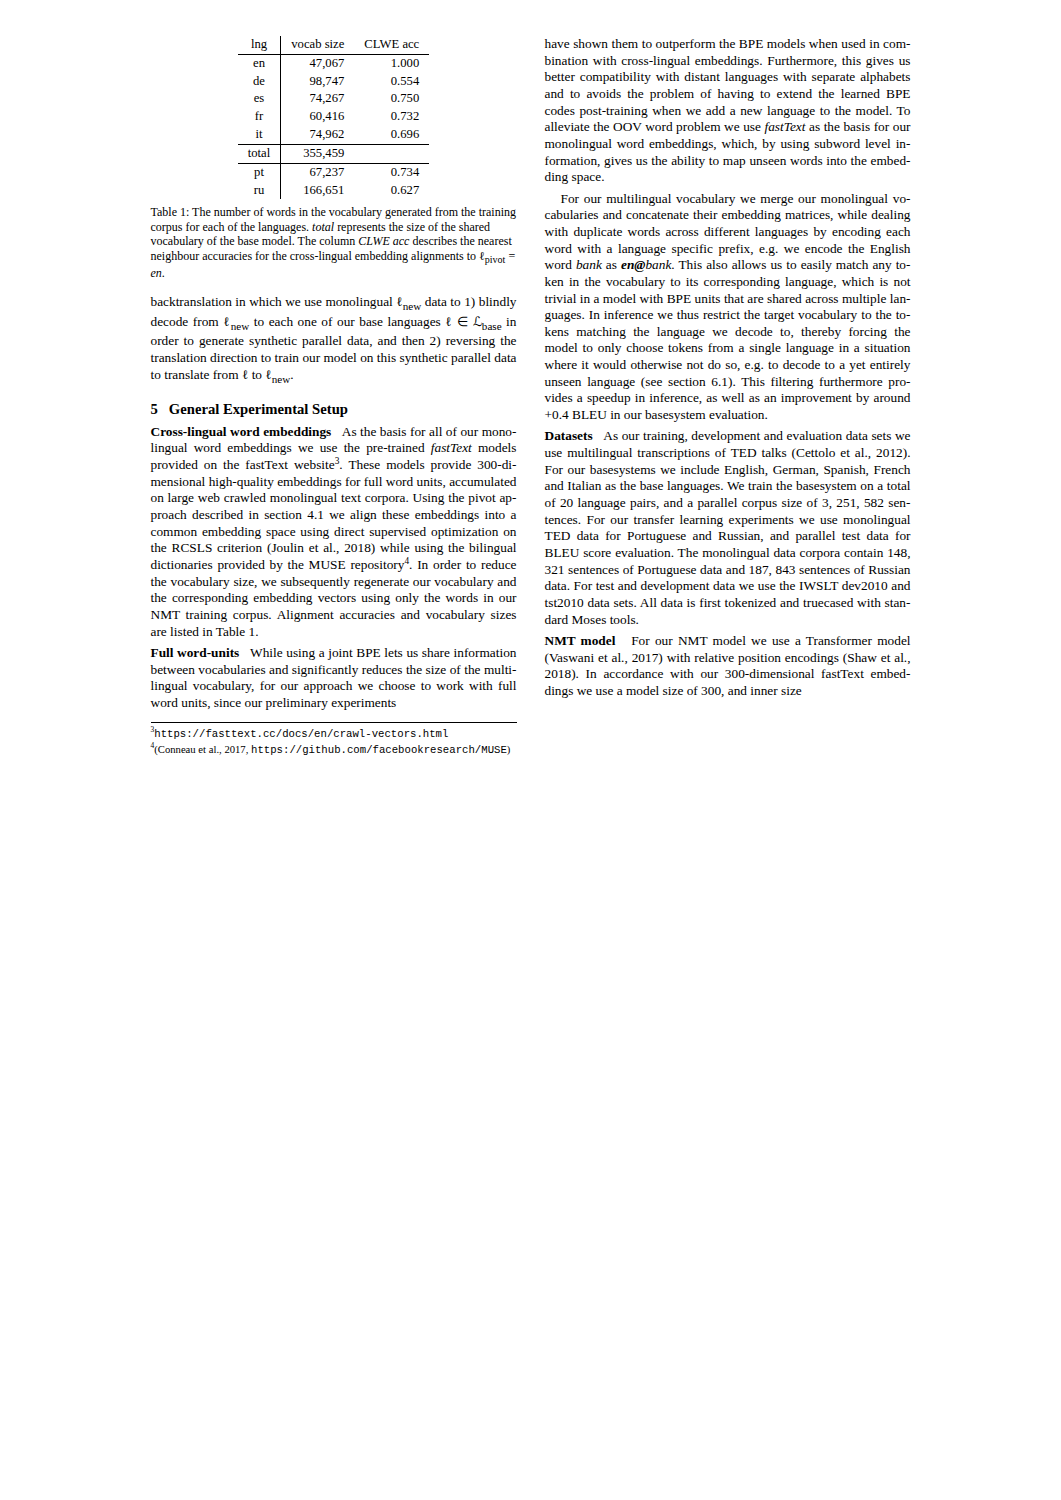| lng | vocab size | CLWE acc |
| --- | --- | --- |
| en | 47,067 | 1.000 |
| de | 98,747 | 0.554 |
| es | 74,267 | 0.750 |
| fr | 60,416 | 0.732 |
| it | 74,962 | 0.696 |
| total | 355,459 | |
| pt | 67,237 | 0.734 |
| ru | 166,651 | 0.627 |
Table 1: The number of words in the vocabulary generated from the training corpus for each of the languages. total represents the size of the shared vocabulary of the base model. The column CLWE acc describes the nearest neighbour accuracies for the cross-lingual embedding alignments to ℓpivot = en.
backtranslation in which we use monolingual ℓnew data to 1) blindly decode from ℓnew to each one of our base languages ℓ ∈ ℒbase in order to generate synthetic parallel data, and then 2) reversing the translation direction to train our model on this synthetic parallel data to translate from ℓ to ℓnew.
5 General Experimental Setup
Cross-lingual word embeddings As the basis for all of our monolingual word embeddings we use the pre-trained fastText models provided on the fastText website3. These models provide 300-dimensional high-quality embeddings for full word units, accumulated on large web crawled monolingual text corpora. Using the pivot approach described in section 4.1 we align these embeddings into a common embedding space using direct supervised optimization on the RCSLS criterion (Joulin et al., 2018) while using the bilingual dictionaries provided by the MUSE repository4. In order to reduce the vocabulary size, we subsequently regenerate our vocabulary and the corresponding embedding vectors using only the words in our NMT training corpus. Alignment accuracies and vocabulary sizes are listed in Table 1.
Full word-units While using a joint BPE lets us share information between vocabularies and significantly reduces the size of the multilingual vocabulary, for our approach we choose to work with full word units, since our preliminary experiments
3https://fasttext.cc/docs/en/crawl-vectors.html
4(Conneau et al., 2017, https://github.com/facebookresearch/MUSE)
have shown them to outperform the BPE models when used in combination with cross-lingual embeddings. Furthermore, this gives us better compatibility with distant languages with separate alphabets and to avoids the problem of having to extend the learned BPE codes post-training when we add a new language to the model. To alleviate the OOV word problem we use fastText as the basis for our monolingual word embeddings, which, by using subword level information, gives us the ability to map unseen words into the embedding space.
For our multilingual vocabulary we merge our monolingual vocabularies and concatenate their embedding matrices, while dealing with duplicate words across different languages by encoding each word with a language specific prefix, e.g. we encode the English word bank as en@bank. This also allows us to easily match any token in the vocabulary to its corresponding language, which is not trivial in a model with BPE units that are shared across multiple languages. In inference we thus restrict the target vocabulary to the tokens matching the language we decode to, thereby forcing the model to only choose tokens from a single language in a situation where it would otherwise not do so, e.g. to decode to a yet entirely unseen language (see section 6.1). This filtering furthermore provides a speedup in inference, as well as an improvement by around +0.4 BLEU in our basesystem evaluation.
Datasets As our training, development and evaluation data sets we use multilingual transcriptions of TED talks (Cettolo et al., 2012). For our basesystems we include English, German, Spanish, French and Italian as the base languages. We train the basesystem on a total of 20 language pairs, and a parallel corpus size of 3, 251, 582 sentences. For our transfer learning experiments we use monolingual TED data for Portuguese and Russian, and parallel test data for BLEU score evaluation. The monolingual data corpora contain 148, 321 sentences of Portuguese data and 187, 843 sentences of Russian data. For test and development data we use the IWSLT dev2010 and tst2010 data sets. All data is first tokenized and truecased with standard Moses tools.
NMT model For our NMT model we use a Transformer model (Vaswani et al., 2017) with relative position encodings (Shaw et al., 2018). In accordance with our 300-dimensional fastText embeddings we use a model size of 300, and inner size